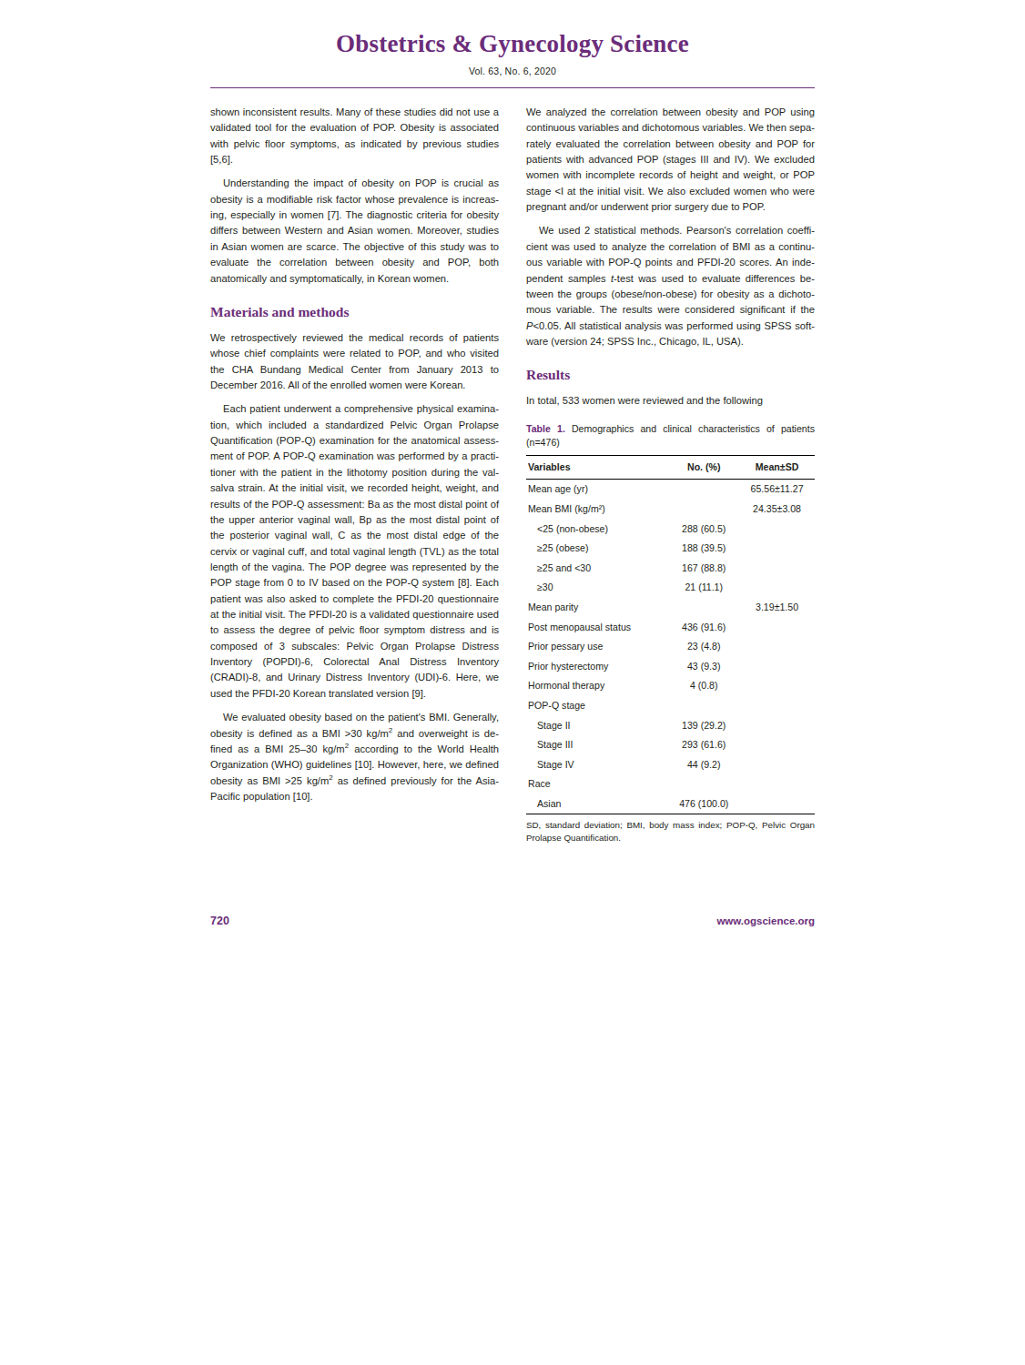Obstetrics & Gynecology Science
Vol. 63, No. 6, 2020
shown inconsistent results. Many of these studies did not use a validated tool for the evaluation of POP. Obesity is associated with pelvic floor symptoms, as indicated by previous studies [5,6].
Understanding the impact of obesity on POP is crucial as obesity is a modifiable risk factor whose prevalence is increasing, especially in women [7]. The diagnostic criteria for obesity differs between Western and Asian women. Moreover, studies in Asian women are scarce. The objective of this study was to evaluate the correlation between obesity and POP, both anatomically and symptomatically, in Korean women.
Materials and methods
We retrospectively reviewed the medical records of patients whose chief complaints were related to POP, and who visited the CHA Bundang Medical Center from January 2013 to December 2016. All of the enrolled women were Korean.
Each patient underwent a comprehensive physical examination, which included a standardized Pelvic Organ Prolapse Quantification (POP-Q) examination for the anatomical assessment of POP. A POP-Q examination was performed by a practitioner with the patient in the lithotomy position during the valsalva strain. At the initial visit, we recorded height, weight, and results of the POP-Q assessment: Ba as the most distal point of the upper anterior vaginal wall, Bp as the most distal point of the posterior vaginal wall, C as the most distal edge of the cervix or vaginal cuff, and total vaginal length (TVL) as the total length of the vagina. The POP degree was represented by the POP stage from 0 to IV based on the POP-Q system [8]. Each patient was also asked to complete the PFDI-20 questionnaire at the initial visit. The PFDI-20 is a validated questionnaire used to assess the degree of pelvic floor symptom distress and is composed of 3 subscales: Pelvic Organ Prolapse Distress Inventory (POPDI)-6, Colorectal Anal Distress Inventory (CRADI)-8, and Urinary Distress Inventory (UDI)-6. Here, we used the PFDI-20 Korean translated version [9].
We evaluated obesity based on the patient's BMI. Generally, obesity is defined as a BMI >30 kg/m2 and overweight is defined as a BMI 25–30 kg/m2 according to the World Health Organization (WHO) guidelines [10]. However, here, we defined obesity as BMI >25 kg/m2 as defined previously for the Asia-Pacific population [10].
We analyzed the correlation between obesity and POP using continuous variables and dichotomous variables. We then separately evaluated the correlation between obesity and POP for patients with advanced POP (stages III and IV). We excluded women with incomplete records of height and weight, or POP stage <I at the initial visit. We also excluded women who were pregnant and/or underwent prior surgery due to POP.
We used 2 statistical methods. Pearson's correlation coefficient was used to analyze the correlation of BMI as a continuous variable with POP-Q points and PFDI-20 scores. An independent samples t-test was used to evaluate differences between the groups (obese/non-obese) for obesity as a dichotomous variable. The results were considered significant if the P<0.05. All statistical analysis was performed using SPSS software (version 24; SPSS Inc., Chicago, IL, USA).
Results
In total, 533 women were reviewed and the following
Table 1. Demographics and clinical characteristics of patients (n=476)
| Variables | No. (%) | Mean±SD |
| --- | --- | --- |
| Mean age (yr) | | 65.56±11.27 |
| Mean BMI (kg/m²) | | 24.35±3.08 |
| <25 (non-obese) | 288 (60.5) | |
| ≥25 (obese) | 188 (39.5) | |
| ≥25 and <30 | 167 (88.8) | |
| ≥30 | 21 (11.1) | |
| Mean parity | | 3.19±1.50 |
| Post menopausal status | 436 (91.6) | |
| Prior pessary use | 23 (4.8) | |
| Prior hysterectomy | 43 (9.3) | |
| Hormonal therapy | 4 (0.8) | |
| POP-Q stage | | |
| Stage II | 139 (29.2) | |
| Stage III | 293 (61.6) | |
| Stage IV | 44 (9.2) | |
| Race | | |
| Asian | 476 (100.0) | |
SD, standard deviation; BMI, body mass index; POP-Q, Pelvic Organ Prolapse Quantification.
720
www.ogscience.org